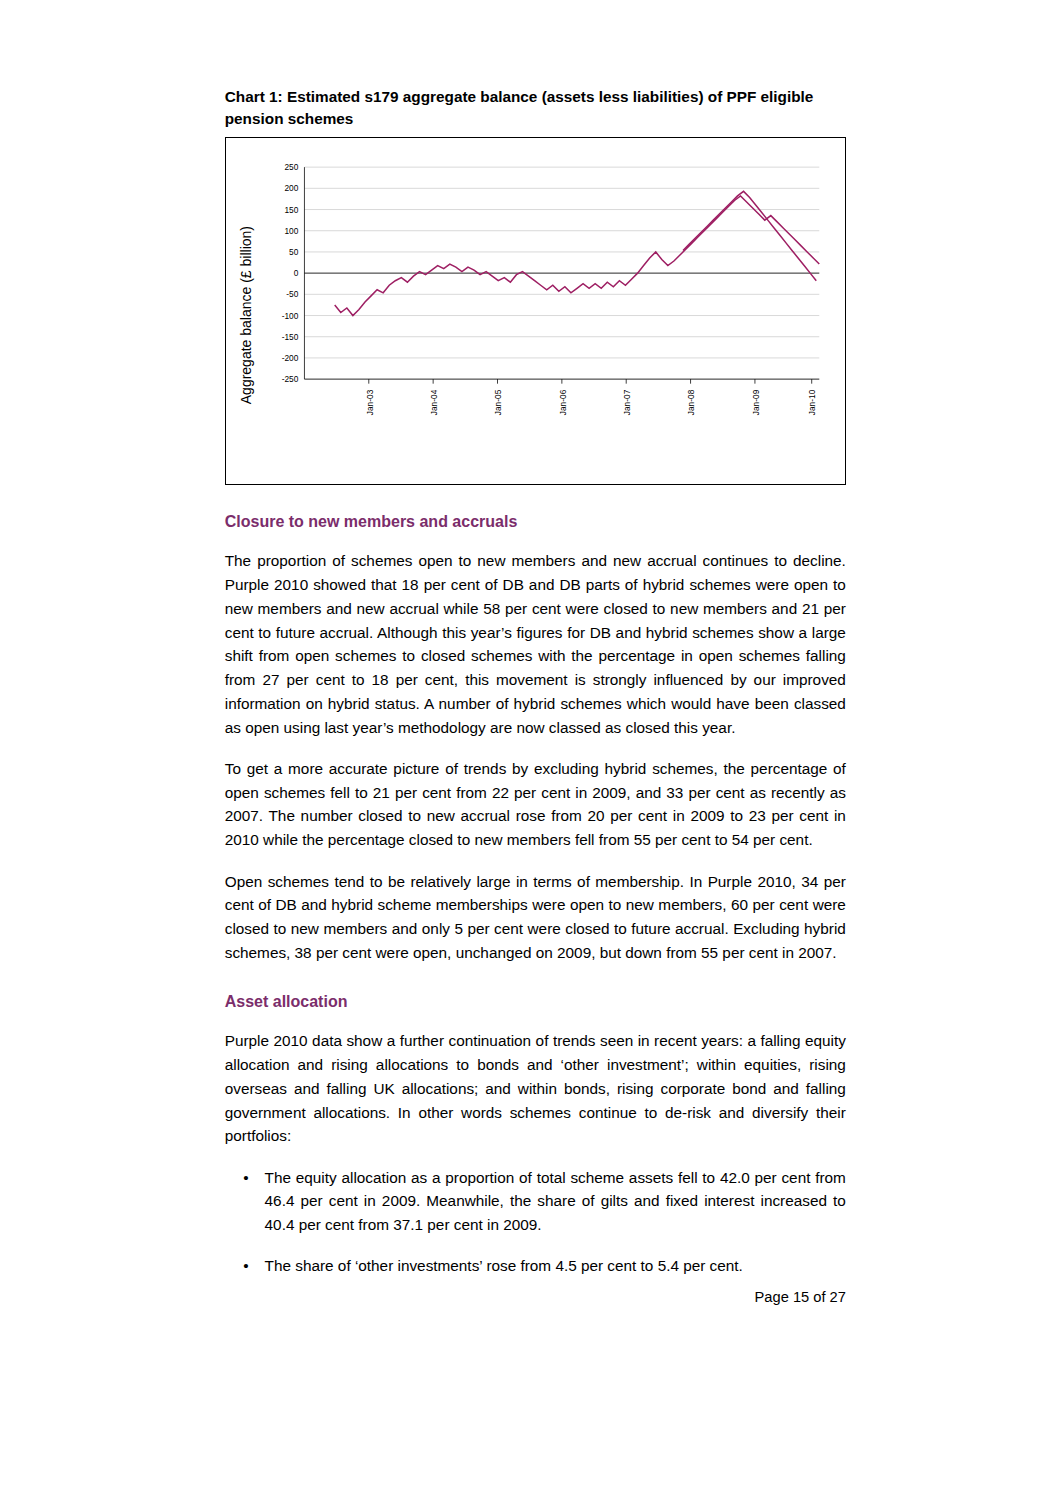Chart 1: Estimated s179 aggregate balance (assets less liabilities) of PPF eligible pension schemes
Aggregate balance (£ billion)
250 200 150 100 50 0 -50 -100 -150 -200 -250 Jan-03 Jan-04 Jan-05 Jan-06 Jan-07 Jan-08 Jan-09 Jan-10 Because the real series extends beyond the simple monotonic sketch above, the remaining segment (2008-2010) is drawn here
Closure to new members and accruals
The proportion of schemes open to new members and new accrual continues to decline. Purple 2010 showed that 18 per cent of DB and DB parts of hybrid schemes were open to new members and new accrual while 58 per cent were closed to new members and 21 per cent to future accrual. Although this year’s figures for DB and hybrid schemes show a large shift from open schemes to closed schemes with the percentage in open schemes falling from 27 per cent to 18 per cent, this movement is strongly influenced by our improved information on hybrid status. A number of hybrid schemes which would have been classed as open using last year’s methodology are now classed as closed this year.
To get a more accurate picture of trends by excluding hybrid schemes, the percentage of open schemes fell to 21 per cent from 22 per cent in 2009, and 33 per cent as recently as 2007. The number closed to new accrual rose from 20 per cent in 2009 to 23 per cent in 2010 while the percentage closed to new members fell from 55 per cent to 54 per cent.
Open schemes tend to be relatively large in terms of membership. In Purple 2010, 34 per cent of DB and hybrid scheme memberships were open to new members, 60 per cent were closed to new members and only 5 per cent were closed to future accrual. Excluding hybrid schemes, 38 per cent were open, unchanged on 2009, but down from 55 per cent in 2007.
Asset allocation
Purple 2010 data show a further continuation of trends seen in recent years: a falling equity allocation and rising allocations to bonds and ‘other investment’; within equities, rising overseas and falling UK allocations; and within bonds, rising corporate bond and falling government allocations. In other words schemes continue to de-risk and diversify their portfolios:
The equity allocation as a proportion of total scheme assets fell to 42.0 per cent from 46.4 per cent in 2009. Meanwhile, the share of gilts and fixed interest increased to 40.4 per cent from 37.1 per cent in 2009.
The share of ‘other investments’ rose from 4.5 per cent to 5.4 per cent.
Page 15 of 27